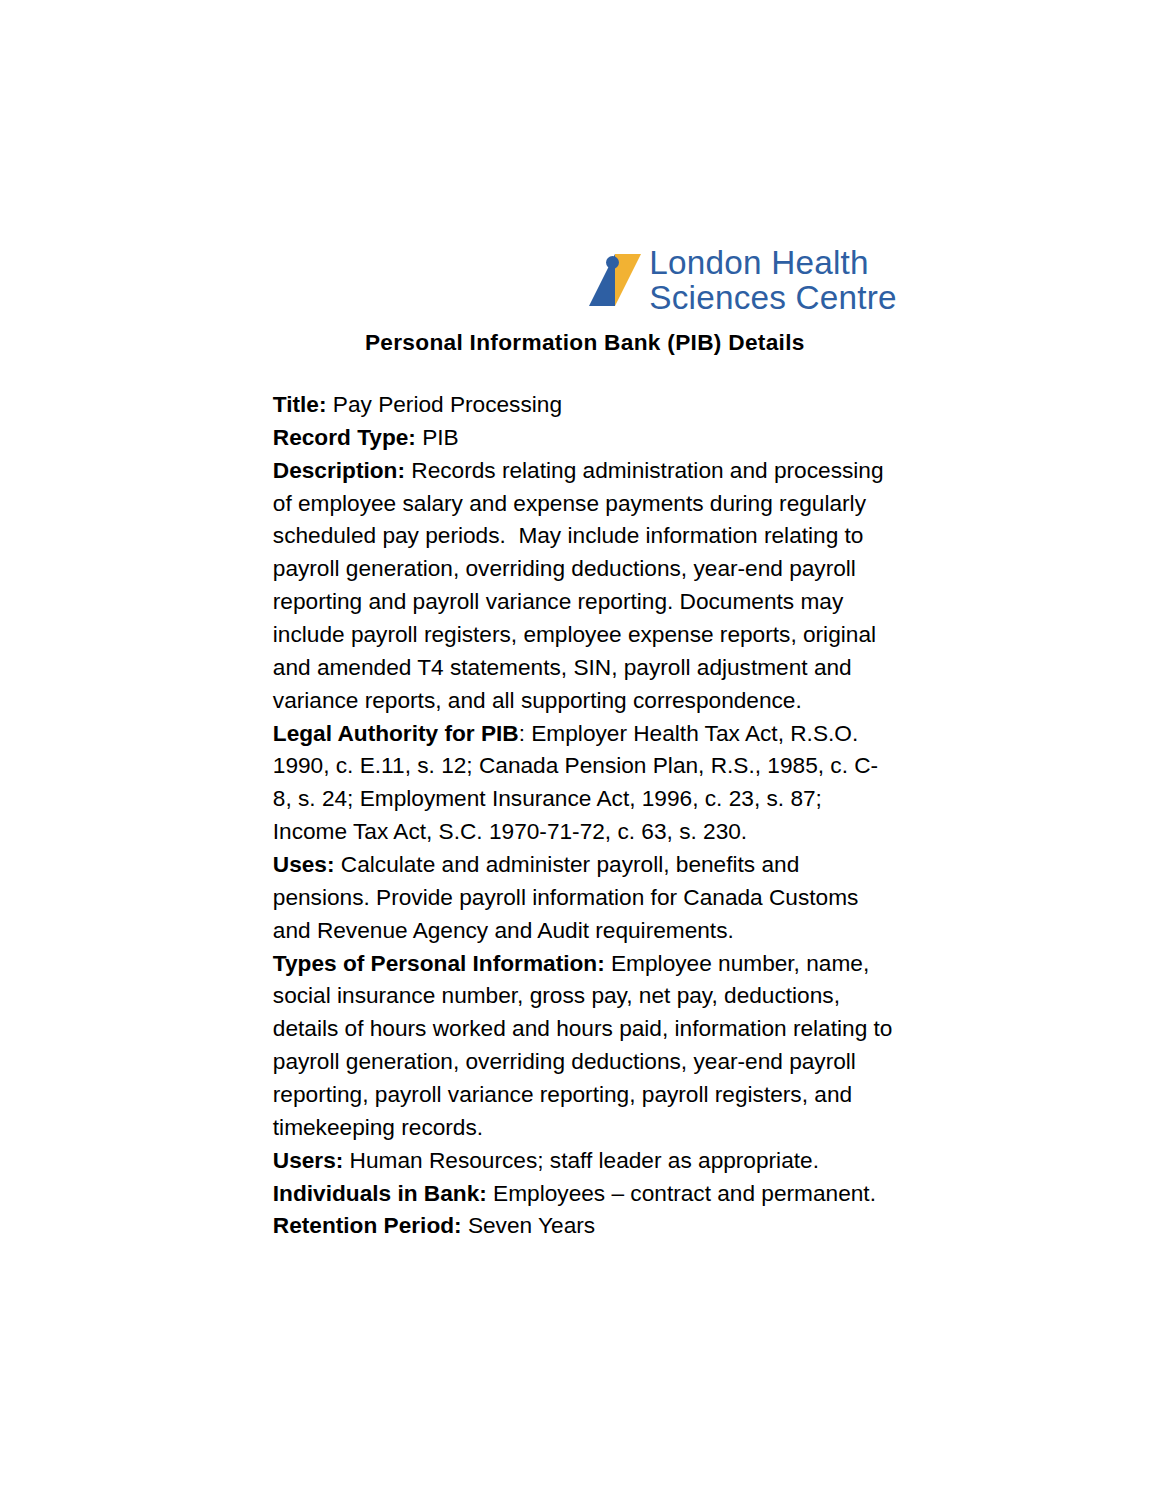London Health
Sciences Centre
Personal Information Bank (PIB) Details
Title: Pay Period Processing
Record Type: PIB
Description: Records relating administration and processing of employee salary and expense payments during regularly scheduled pay periods. May include information relating to payroll generation, overriding deductions, year-end payroll reporting and payroll variance reporting. Documents may include payroll registers, employee expense reports, original and amended T4 statements, SIN, payroll adjustment and variance reports, and all supporting correspondence.
Legal Authority for PIB: Employer Health Tax Act, R.S.O. 1990, c. E.11, s. 12; Canada Pension Plan, R.S., 1985, c. C-8, s. 24; Employment Insurance Act, 1996, c. 23, s. 87; Income Tax Act, S.C. 1970-71-72, c. 63, s. 230.
Uses: Calculate and administer payroll, benefits and pensions. Provide payroll information for Canada Customs and Revenue Agency and Audit requirements.
Types of Personal Information: Employee number, name, social insurance number, gross pay, net pay, deductions, details of hours worked and hours paid, information relating to payroll generation, overriding deductions, year-end payroll reporting, payroll variance reporting, payroll registers, and timekeeping records.
Users: Human Resources; staff leader as appropriate.
Individuals in Bank: Employees – contract and permanent.
Retention Period: Seven Years